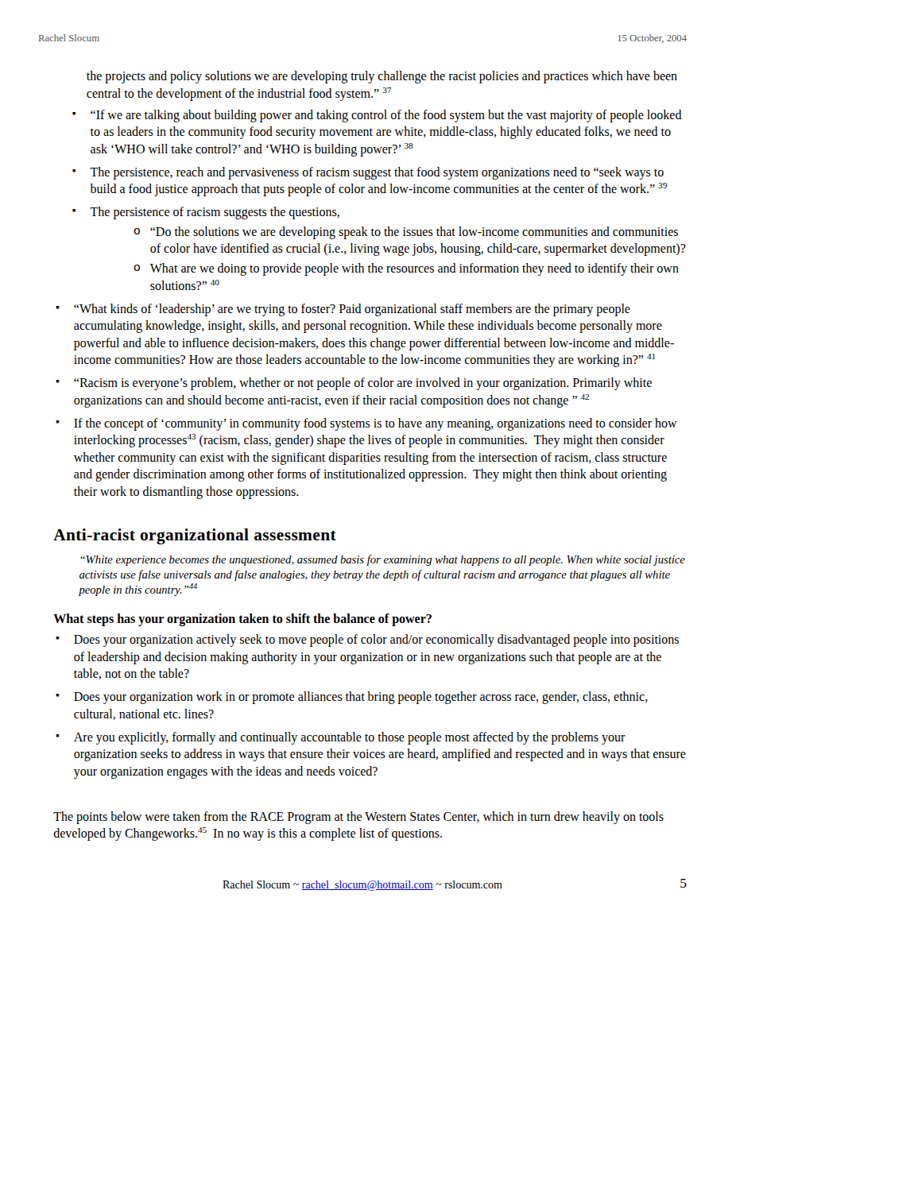Rachel Slocum 15 October, 2004
the projects and policy solutions we are developing truly challenge the racist policies and practices which have been central to the development of the industrial food system.” 37
“If we are talking about building power and taking control of the food system but the vast majority of people looked to as leaders in the community food security movement are white, middle-class, highly educated folks, we need to ask ‘WHO will take control?’ and ‘WHO is building power?’ 38
The persistence, reach and pervasiveness of racism suggest that food system organizations need to “seek ways to build a food justice approach that puts people of color and low-income communities at the center of the work.” 39
The persistence of racism suggests the questions,
“Do the solutions we are developing speak to the issues that low-income communities and communities of color have identified as crucial (i.e., living wage jobs, housing, child-care, supermarket development)?
What are we doing to provide people with the resources and information they need to identify their own solutions?” 40
“What kinds of ‘leadership’ are we trying to foster? Paid organizational staff members are the primary people accumulating knowledge, insight, skills, and personal recognition. While these individuals become personally more powerful and able to influence decision-makers, does this change power differential between low-income and middle-income communities? How are those leaders accountable to the low-income communities they are working in?” 41
“Racism is everyone’s problem, whether or not people of color are involved in your organization. Primarily white organizations can and should become anti-racist, even if their racial composition does not change ” 42
If the concept of ‘community’ in community food systems is to have any meaning, organizations need to consider how interlocking processes43 (racism, class, gender) shape the lives of people in communities. They might then consider whether community can exist with the significant disparities resulting from the intersection of racism, class structure and gender discrimination among other forms of institutionalized oppression. They might then think about orienting their work to dismantling those oppressions.
Anti-racist organizational assessment
“White experience becomes the unquestioned, assumed basis for examining what happens to all people. When white social justice activists use false universals and false analogies, they betray the depth of cultural racism and arrogance that plagues all white people in this country.”44
What steps has your organization taken to shift the balance of power?
Does your organization actively seek to move people of color and/or economically disadvantaged people into positions of leadership and decision making authority in your organization or in new organizations such that people are at the table, not on the table?
Does your organization work in or promote alliances that bring people together across race, gender, class, ethnic, cultural, national etc. lines?
Are you explicitly, formally and continually accountable to those people most affected by the problems your organization seeks to address in ways that ensure their voices are heard, amplified and respected and in ways that ensure your organization engages with the ideas and needs voiced?
The points below were taken from the RACE Program at the Western States Center, which in turn drew heavily on tools developed by Changeworks.45 In no way is this a complete list of questions.
Rachel Slocum ~ rachel_slocum@hotmail.com ~ rslocum.com
5